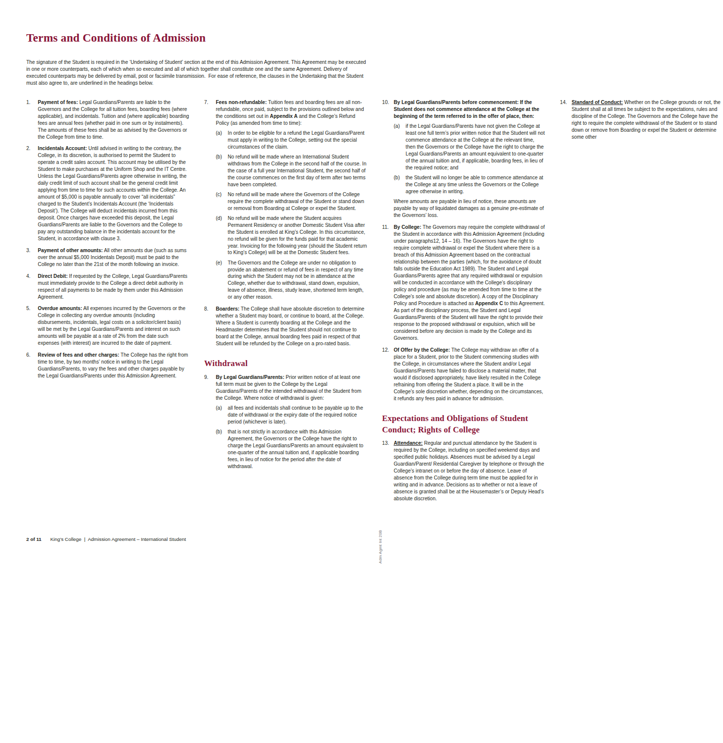Terms and Conditions of Admission
The signature of the Student is required in the ‘Undertaking of Student’ section at the end of this Admission Agreement. This Agreement may be executed in one or more counterparts, each of which when so executed and all of which together shall constitute one and the same Agreement. Delivery of executed counterparts may be delivered by email, post or facsimile transmission. For ease of reference, the clauses in the Undertaking that the Student must also agree to, are underlined in the headings below.
Payment of fees: Legal Guardians/Parents are liable to the Governors and the College for all tuition fees, boarding fees (where applicable), and incidentals. Tuition and (where applicable) boarding fees are annual fees (whether paid in one sum or by instalments). The amounts of these fees shall be as advised by the Governors or the College from time to time.
Incidentals Account: Until advised in writing to the contrary, the College, in its discretion, is authorised to permit the Student to operate a credit sales account. This account may be utilised by the Student to make purchases at the Uniform Shop and the IT Centre. Unless the Legal Guardians/Parents agree otherwise in writing, the daily credit limit of such account shall be the general credit limit applying from time to time for such accounts within the College. An amount of $5,000 is payable annually to cover “all incidentals” charged to the Student’s Incidentals Account (the ‘Incidentals Deposit’). The College will deduct incidentals incurred from this deposit. Once charges have exceeded this deposit, the Legal Guardians/Parents are liable to the Governors and the College to pay any outstanding balance in the incidentals account for the Student, in accordance with clause 3.
Payment of other amounts: All other amounts due (such as sums over the annual $5,000 Incidentals Deposit) must be paid to the College no later than the 21st of the month following an invoice.
Direct Debit: If requested by the College, Legal Guardians/Parents must immediately provide to the College a direct debit authority in respect of all payments to be made by them under this Admission Agreement.
Overdue amounts: All expenses incurred by the Governors or the College in collecting any overdue amounts (including disbursements, incidentals, legal costs on a solicitor/client basis) will be met by the Legal Guardians/Parents and interest on such amounts will be payable at a rate of 2% from the date such expenses (with interest) are incurred to the date of payment.
Review of fees and other charges: The College has the right from time to time, by two months’ notice in writing to the Legal Guardians/Parents, to vary the fees and other charges payable by the Legal Guardians/Parents under this Admission Agreement.
Fees non-refundable: Tuition fees and boarding fees are all non-refundable, once paid, subject to the provisions outlined below and the conditions set out in Appendix A and the College’s Refund Policy (as amended from time to time):
In order to be eligible for a refund the Legal Guardians/Parent must apply in writing to the College, setting out the special circumstances of the claim.
No refund will be made where an International Student withdraws from the College in the second half of the course. In the case of a full year International Student, the second half of the course commences on the first day of term after two terms have been completed.
No refund will be made where the Governors of the College require the complete withdrawal of the Student or stand down or removal from Boarding at College or expel the Student.
No refund will be made where the Student acquires Permanent Residency or another Domestic Student Visa after the Student is enrolled at King’s College. In this circumstance, no refund will be given for the funds paid for that academic year. Invoicing for the following year (should the Student return to King’s College) will be at the Domestic Student fees.
The Governors and the College are under no obligation to provide an abatement or refund of fees in respect of any time during which the Student may not be in attendance at the College, whether due to withdrawal, stand down, expulsion, leave of absence, illness, study leave, shortened term length, or any other reason.
Boarders: The College shall have absolute discretion to determine whether a Student may board, or continue to board, at the College. Where a Student is currently boarding at the College and the Headmaster determines that the Student should not continue to board at the College, annual boarding fees paid in respect of that Student will be refunded by the College on a pro-rated basis.
Withdrawal
By Legal Guardians/Parents: Prior written notice of at least one full term must be given to the College by the Legal Guardians/Parents of the intended withdrawal of the Student from the College. Where notice of withdrawal is given:
all fees and incidentals shall continue to be payable up to the date of withdrawal or the expiry date of the required notice period (whichever is later).
that is not strictly in accordance with this Admission Agreement, the Governors or the College have the right to charge the Legal Guardians/Parents an amount equivalent to one-quarter of the annual tuition and, if applicable boarding fees, in lieu of notice for the period after the date of withdrawal.
By Legal Guardians/Parents before commencement: If the Student does not commence attendance at the College at the beginning of the term referred to in the offer of place, then:
if the Legal Guardians/Parents have not given the College at least one full term’s prior written notice that the Student will not commence attendance at the College at the relevant time, then the Governors or the College have the right to charge the Legal Guardians/Parents an amount equivalent to one-quarter of the annual tuition and, if applicable, boarding fees, in lieu of the required notice; and
the Student will no longer be able to commence attendance at the College at any time unless the Governors or the College agree otherwise in writing.
Where amounts are payable in lieu of notice, these amounts are payable by way of liquidated damages as a genuine pre-estimate of the Governors’ loss.
By College: The Governors may require the complete withdrawal of the Student in accordance with this Admission Agreement (including under paragraphs12, 14 – 16). The Governors have the right to require complete withdrawal or expel the Student where there is a breach of this Admission Agreement based on the contractual relationship between the parties (which, for the avoidance of doubt falls outside the Education Act 1989). The Student and Legal Guardians/Parents agree that any required withdrawal or expulsion will be conducted in accordance with the College’s disciplinary policy and procedure (as may be amended from time to time at the College’s sole and absolute discretion). A copy of the Disciplinary Policy and Procedure is attached as Appendix C to this Agreement. As part of the disciplinary process, the Student and Legal Guardians/Parents of the Student will have the right to provide their response to the proposed withdrawal or expulsion, which will be considered before any decision is made by the College and its Governors.
Of Offer by the College: The College may withdraw an offer of a place for a Student, prior to the Student commencing studies with the College, in circumstances where the Student and/or Legal Guardians/Parents have failed to disclose a material matter, that would if disclosed appropriately, have likely resulted in the College refraining from offering the Student a place. It will be in the College’s sole discretion whether, depending on the circumstances, it refunds any fees paid in advance for admission.
Expectations and Obligations of Student Conduct; Rights of College
Attendance: Regular and punctual attendance by the Student is required by the College, including on specified weekend days and specified public holidays. Absences must be advised by a Legal Guardian/Parent/ Residential Caregiver by telephone or through the College’s intranet on or before the day of absence. Leave of absence from the College during term time must be applied for in writing and in advance. Decisions as to whether or not a leave of absence is granted shall be at the Housemaster’s or Deputy Head’s absolute discretion.
Standard of Conduct: Whether on the College grounds or not, the Student shall at all times be subject to the expectations, rules and discipline of the College. The Governors and the College have the right to require the complete withdrawal of the Student or to stand down or remove from Boarding or expel the Student or determine some other
2 of 11 King’s College | Admission Agreement – International Student
Adm Agmt Int 20B